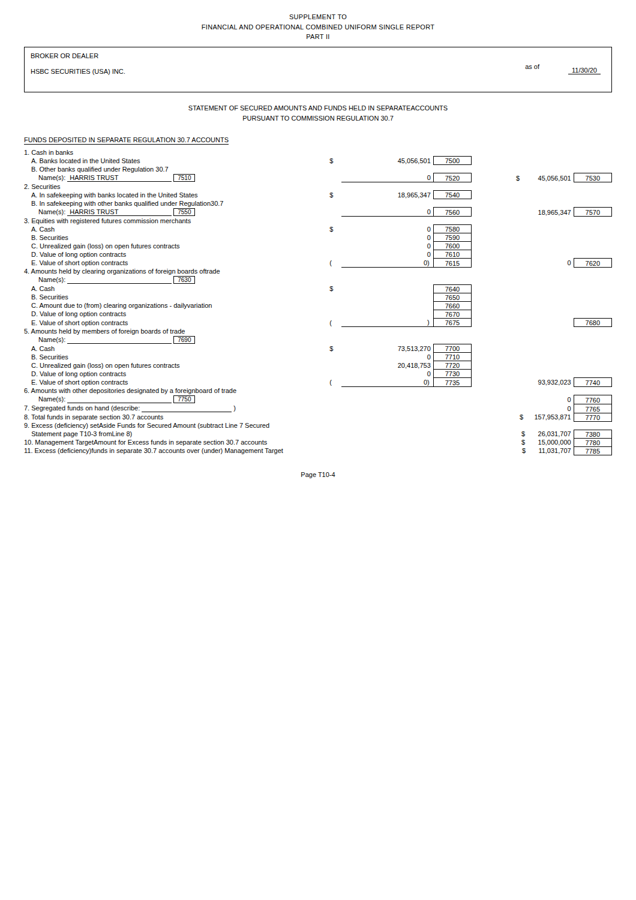SUPPLEMENT TO
FINANCIAL AND OPERATIONAL COMBINED UNIFORM SINGLE REPORT
PART II
BROKER OR DEALER
HSBC SECURITIES (USA) INC.
as of
11/30/20
STATEMENT OF SECURED AMOUNTS AND FUNDS HELD IN SEPARATEACCOUNTS
PURSUANT TO COMMISSION REGULATION 30.7
FUNDS DEPOSITED IN SEPARATE REGULATION 30.7 ACCOUNTS
| 1. Cash in banks | | | | | |
| A. Banks located in the United States | $ | 45,056,501 | 7500 | | |
| B. Other banks qualified under Regulation 30.7 | | | | | |
| Name(s): HARRIS TRUST 7510 | | 0 | 7520 | $ 45,056,501 | 7530 |
| 2. Securities | | | | | |
| A. In safekeeping with banks located in the United States | $ | 18,965,347 | 7540 | | |
| B. In safekeeping with other banks qualified under Regulation 30.7 | | | | | |
| Name(s): HARRIS TRUST 7550 | | 0 | 7560 | 18,965,347 | 7570 |
| 3. Equities with registered futures commission merchants | | | | | |
| A. Cash | $ | 0 | 7580 | | |
| B. Securities | | 0 | 7590 | | |
| C. Unrealized gain (loss) on open futures contracts | | 0 | 7600 | | |
| D. Value of long option contracts | | 0 | 7610 | | |
| E. Value of short option contracts | ( | 0 ) | 7615 | 0 | 7620 |
| 4. Amounts held by clearing organizations of foreign boards of trade | | | | | |
| Name(s): 7630 | | | | | |
| A. Cash | $ | | 7640 | | |
| B. Securities | | | 7650 | | |
| C. Amount due to (from) clearing organizations - daily variation | | | 7660 | | |
| D. Value of long option contracts | | | 7670 | | |
| E. Value of short option contracts | ( | ) | 7675 | | 7680 |
| 5. Amounts held by members of foreign boards of trade | | | | | |
| Name(s): 7690 | | | | | |
| A. Cash | $ | 73,513,270 | 7700 | | |
| B. Securities | | 0 | 7710 | | |
| C. Unrealized gain (loss) on open futures contracts | | 20,418,753 | 7720 | | |
| D. Value of long option contracts | | 0 | 7730 | | |
| E. Value of short option contracts | ( | 0 ) | 7735 | 93,932,023 | 7740 |
| 6. Amounts with other depositories designated by a foreign board of trade | | | | | |
| Name(s): 7750 | | | | 0 | 7760 |
| 7. Segregated funds on hand (describe: ) | | | | 0 | 7765 |
| 8. Total funds in separate section 30.7 accounts | | | | $ 157,953,871 | 7770 |
| 9. Excess (deficiency) set Aside Funds for Secured Amount (subtract Line 7 Secured | | | | | |
| Statement page T10-3 from Line 8) | | | | $ 26,031,707 | 7380 |
| 10. Management Target Amount for Excess funds in separate section 30.7 accounts | | | | $ 15,000,000 | 7780 |
| 11. Excess (deficiency) funds in separate 30.7 accounts over (under) Management Target | | | | $ 11,031,707 | 7785 |
Page T10-4